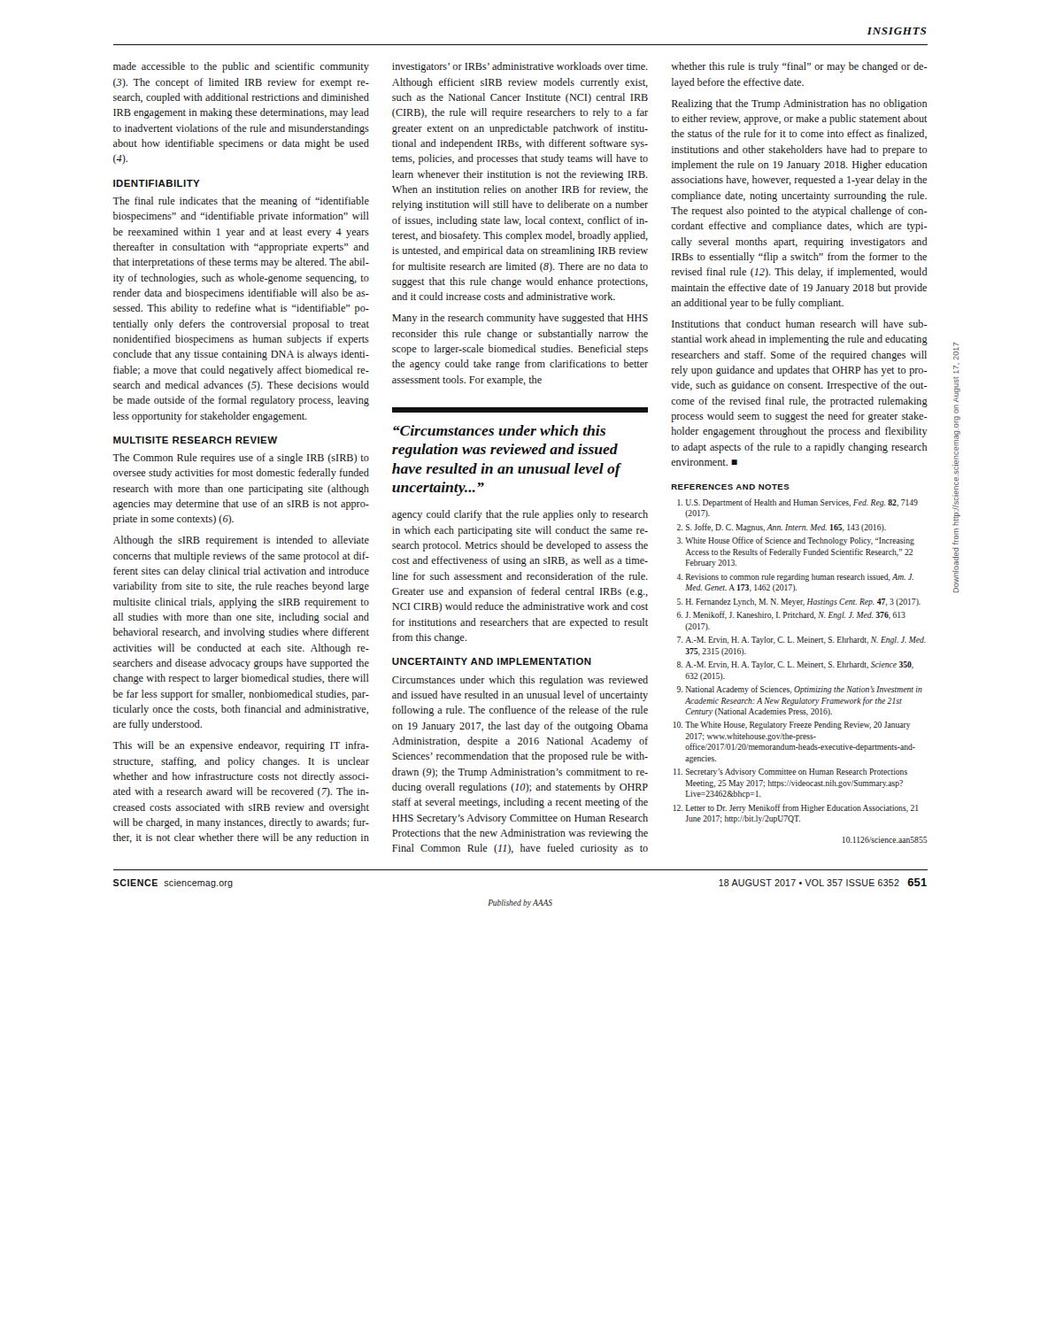INSIGHTS
Downloaded from http://science.sciencemag.org on August 17, 2017
made accessible to the public and scientific community (3). The concept of limited IRB review for exempt research, coupled with additional restrictions and diminished IRB engagement in making these determinations, may lead to inadvertent violations of the rule and misunderstandings about how identifiable specimens or data might be used (4).
Identifiability
The final rule indicates that the meaning of “identifiable biospecimens” and “identifiable private information” will be reexamined within 1 year and at least every 4 years thereafter in consultation with “appropriate experts” and that interpretations of these terms may be altered. The ability of technologies, such as whole-genome sequencing, to render data and biospecimens identifiable will also be assessed. This ability to redefine what is “identifiable” potentially only defers the controversial proposal to treat nonidentified biospecimens as human subjects if experts conclude that any tissue containing DNA is always identifiable; a move that could negatively affect biomedical research and medical advances (5). These decisions would be made outside of the formal regulatory process, leaving less opportunity for stakeholder engagement.
Multisite research review
The Common Rule requires use of a single IRB (sIRB) to oversee study activities for most domestic federally funded research with more than one participating site (although agencies may determine that use of an sIRB is not appropriate in some contexts) (6).
Although the sIRB requirement is intended to alleviate concerns that multiple reviews of the same protocol at different sites can delay clinical trial activation and introduce variability from site to site, the rule reaches beyond large multisite clinical trials, applying the sIRB requirement to all studies with more than one site, including social and behavioral research, and involving studies where different activities will be conducted at each site. Although researchers and disease advocacy groups have supported the change with respect to larger biomedical studies, there will be far less support for smaller, nonbiomedical studies, particularly once the costs, both financial and administrative, are fully understood.
This will be an expensive endeavor, requiring IT infrastructure, staffing, and policy changes. It is unclear whether and how infrastructure costs not directly associated with a research award will be recovered (7). The increased costs associated with sIRB review and oversight will be charged, in many instances, directly to awards; further, it is not clear whether there will be any reduction in investigators’ or IRBs’ administrative workloads over time. Although efficient sIRB review models currently exist, such as the National Cancer Institute (NCI) central IRB (CIRB), the rule will require researchers to rely to a far greater extent on an unpredictable patchwork of institutional and independent IRBs, with different software systems, policies, and processes that study teams will have to learn whenever their institution is not the reviewing IRB. When an institution relies on another IRB for review, the relying institution will still have to deliberate on a number of issues, including state law, local context, conflict of interest, and biosafety. This complex model, broadly applied, is untested, and empirical data on streamlining IRB review for multisite research are limited (8). There are no data to suggest that this rule change would enhance protections, and it could increase costs and administrative work.
Many in the research community have suggested that HHS reconsider this rule change or substantially narrow the scope to larger-scale biomedical studies. Beneficial steps the agency could take range from clarifications to better assessment tools. For example, the
“Circumstances under which this regulation was reviewed and issued have resulted in an unusual level of uncertainty...”
agency could clarify that the rule applies only to research in which each participating site will conduct the same research protocol. Metrics should be developed to assess the cost and effectiveness of using an sIRB, as well as a timeline for such assessment and reconsideration of the rule. Greater use and expansion of federal central IRBs (e.g., NCI CIRB) would reduce the administrative work and cost for institutions and researchers that are expected to result from this change.
Uncertainty and implementation
Circumstances under which this regulation was reviewed and issued have resulted in an unusual level of uncertainty following a rule. The confluence of the release of the rule on 19 January 2017, the last day of the outgoing Obama Administration, despite a 2016 National Academy of Sciences’ recommendation that the proposed rule be withdrawn (9); the Trump Administration’s commitment to reducing overall regulations (10); and statements by OHRP staff at several meetings, including a recent meeting of the HHS Secretary’s Advisory Committee on Human Research Protections that the new Administration was reviewing the Final Common Rule (11), have fueled curiosity as to whether this rule is truly “final” or may be changed or delayed before the effective date.
Realizing that the Trump Administration has no obligation to either review, approve, or make a public statement about the status of the rule for it to come into effect as finalized, institutions and other stakeholders have had to prepare to implement the rule on 19 January 2018. Higher education associations have, however, requested a 1-year delay in the compliance date, noting uncertainty surrounding the rule. The request also pointed to the atypical challenge of concordant effective and compliance dates, which are typically several months apart, requiring investigators and IRBs to essentially “flip a switch” from the former to the revised final rule (12). This delay, if implemented, would maintain the effective date of 19 January 2018 but provide an additional year to be fully compliant.
Institutions that conduct human research will have substantial work ahead in implementing the rule and educating researchers and staff. Some of the required changes will rely upon guidance and updates that OHRP has yet to provide, such as guidance on consent. Irrespective of the outcome of the revised final rule, the protracted rulemaking process would seem to suggest the need for greater stakeholder engagement throughout the process and flexibility to adapt aspects of the rule to a rapidly changing research environment. ■
References and notes
U.S. Department of Health and Human Services, Fed. Reg. 82, 7149 (2017).
S. Joffe, D. C. Magnus, Ann. Intern. Med. 165, 143 (2016).
White House Office of Science and Technology Policy, “Increasing Access to the Results of Federally Funded Scientific Research,” 22 February 2013.
Revisions to common rule regarding human research issued, Am. J. Med. Genet. A 173, 1462 (2017).
H. Fernandez Lynch, M. N. Meyer, Hastings Cent. Rep. 47, 3 (2017).
J. Menikoff, J. Kaneshiro, I. Pritchard, N. Engl. J. Med. 376, 613 (2017).
A.-M. Ervin, H. A. Taylor, C. L. Meinert, S. Ehrhardt, N. Engl. J. Med. 375, 2315 (2016).
A.-M. Ervin, H. A. Taylor, C. L. Meinert, S. Ehrhardt, Science 350, 632 (2015).
National Academy of Sciences, Optimizing the Nation’s Investment in Academic Research: A New Regulatory Framework for the 21st Century (National Academies Press, 2016).
The White House, Regulatory Freeze Pending Review, 20 January 2017; www.whitehouse.gov/the-press-office/2017/01/20/memorandum-heads-executive-departments-and-agencies.
Secretary’s Advisory Committee on Human Research Protections Meeting, 25 May 2017; https://videocast.nih.gov/Summary.asp?Live=23462&bhcp=1.
Letter to Dr. Jerry Menikoff from Higher Education Associations, 21 June 2017; http://bit.ly/2upU7QT.
10.1126/science.aan5855
SCIENCE sciencemag.org
18 AUGUST 2017 • VOL 357 ISSUE 6352 651
Published by AAAS